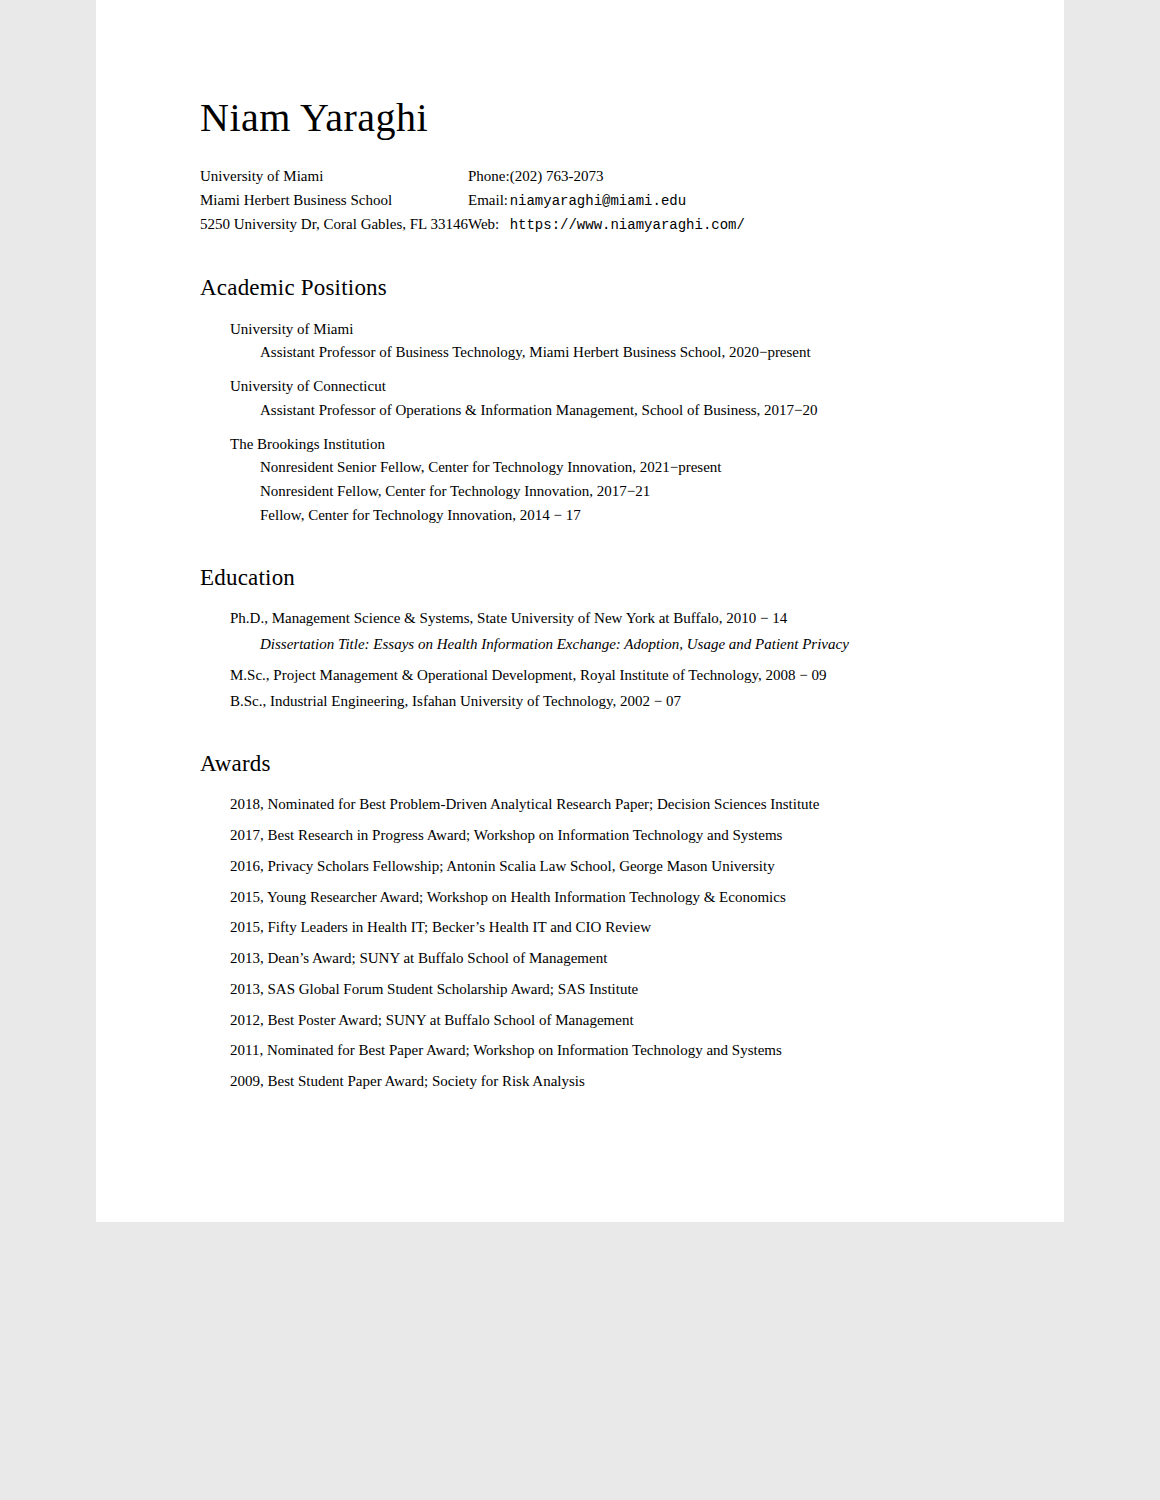Niam Yaraghi
| University of Miami | Phone: | (202) 763-2073 |
| Miami Herbert Business School | Email: | niamyaraghi@miami.edu |
| 5250 University Dr, Coral Gables, FL 33146 | Web: | https://www.niamyaraghi.com/ |
Academic Positions
University of Miami
Assistant Professor of Business Technology, Miami Herbert Business School, 2020−present
University of Connecticut
Assistant Professor of Operations & Information Management, School of Business, 2017−20
The Brookings Institution
Nonresident Senior Fellow, Center for Technology Innovation, 2021−present
Nonresident Fellow, Center for Technology Innovation, 2017−21
Fellow, Center for Technology Innovation, 2014 − 17
Education
Ph.D., Management Science & Systems, State University of New York at Buffalo, 2010 − 14
Dissertation Title: Essays on Health Information Exchange: Adoption, Usage and Patient Privacy
M.Sc., Project Management & Operational Development, Royal Institute of Technology, 2008 − 09
B.Sc., Industrial Engineering, Isfahan University of Technology, 2002 − 07
Awards
2018, Nominated for Best Problem-Driven Analytical Research Paper; Decision Sciences Institute
2017, Best Research in Progress Award; Workshop on Information Technology and Systems
2016, Privacy Scholars Fellowship; Antonin Scalia Law School, George Mason University
2015, Young Researcher Award; Workshop on Health Information Technology & Economics
2015, Fifty Leaders in Health IT; Becker’s Health IT and CIO Review
2013, Dean’s Award; SUNY at Buffalo School of Management
2013, SAS Global Forum Student Scholarship Award; SAS Institute
2012, Best Poster Award; SUNY at Buffalo School of Management
2011, Nominated for Best Paper Award; Workshop on Information Technology and Systems
2009, Best Student Paper Award; Society for Risk Analysis